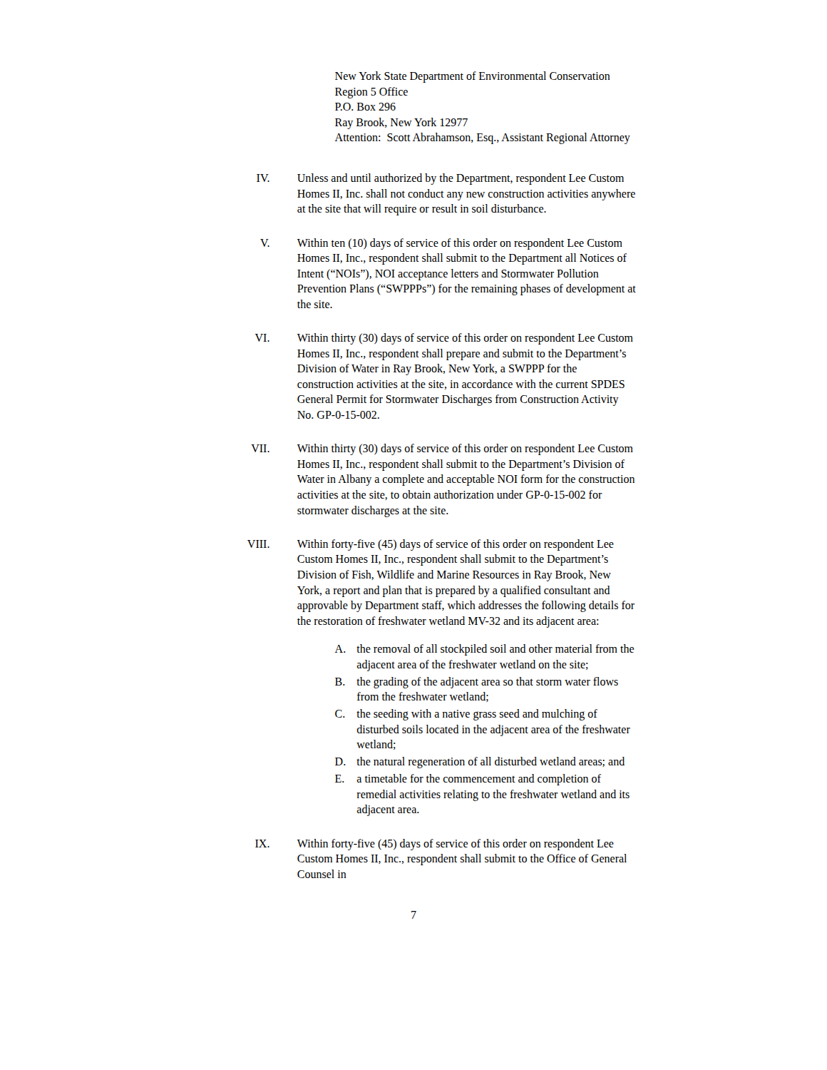New York State Department of Environmental Conservation
Region 5 Office
P.O. Box 296
Ray Brook, New York 12977
Attention: Scott Abrahamson, Esq., Assistant Regional Attorney
IV. Unless and until authorized by the Department, respondent Lee Custom Homes II, Inc. shall not conduct any new construction activities anywhere at the site that will require or result in soil disturbance.
V. Within ten (10) days of service of this order on respondent Lee Custom Homes II, Inc., respondent shall submit to the Department all Notices of Intent (“NOIs”), NOI acceptance letters and Stormwater Pollution Prevention Plans (“SWPPPs”) for the remaining phases of development at the site.
VI. Within thirty (30) days of service of this order on respondent Lee Custom Homes II, Inc., respondent shall prepare and submit to the Department’s Division of Water in Ray Brook, New York, a SWPPP for the construction activities at the site, in accordance with the current SPDES General Permit for Stormwater Discharges from Construction Activity No. GP-0-15-002.
VII. Within thirty (30) days of service of this order on respondent Lee Custom Homes II, Inc., respondent shall submit to the Department’s Division of Water in Albany a complete and acceptable NOI form for the construction activities at the site, to obtain authorization under GP-0-15-002 for stormwater discharges at the site.
VIII. Within forty-five (45) days of service of this order on respondent Lee Custom Homes II, Inc., respondent shall submit to the Department’s Division of Fish, Wildlife and Marine Resources in Ray Brook, New York, a report and plan that is prepared by a qualified consultant and approvable by Department staff, which addresses the following details for the restoration of freshwater wetland MV-32 and its adjacent area:
A. the removal of all stockpiled soil and other material from the adjacent area of the freshwater wetland on the site;
B. the grading of the adjacent area so that storm water flows from the freshwater wetland;
C. the seeding with a native grass seed and mulching of disturbed soils located in the adjacent area of the freshwater wetland;
D. the natural regeneration of all disturbed wetland areas; and
E. a timetable for the commencement and completion of remedial activities relating to the freshwater wetland and its adjacent area.
IX. Within forty-five (45) days of service of this order on respondent Lee Custom Homes II, Inc., respondent shall submit to the Office of General Counsel in
7